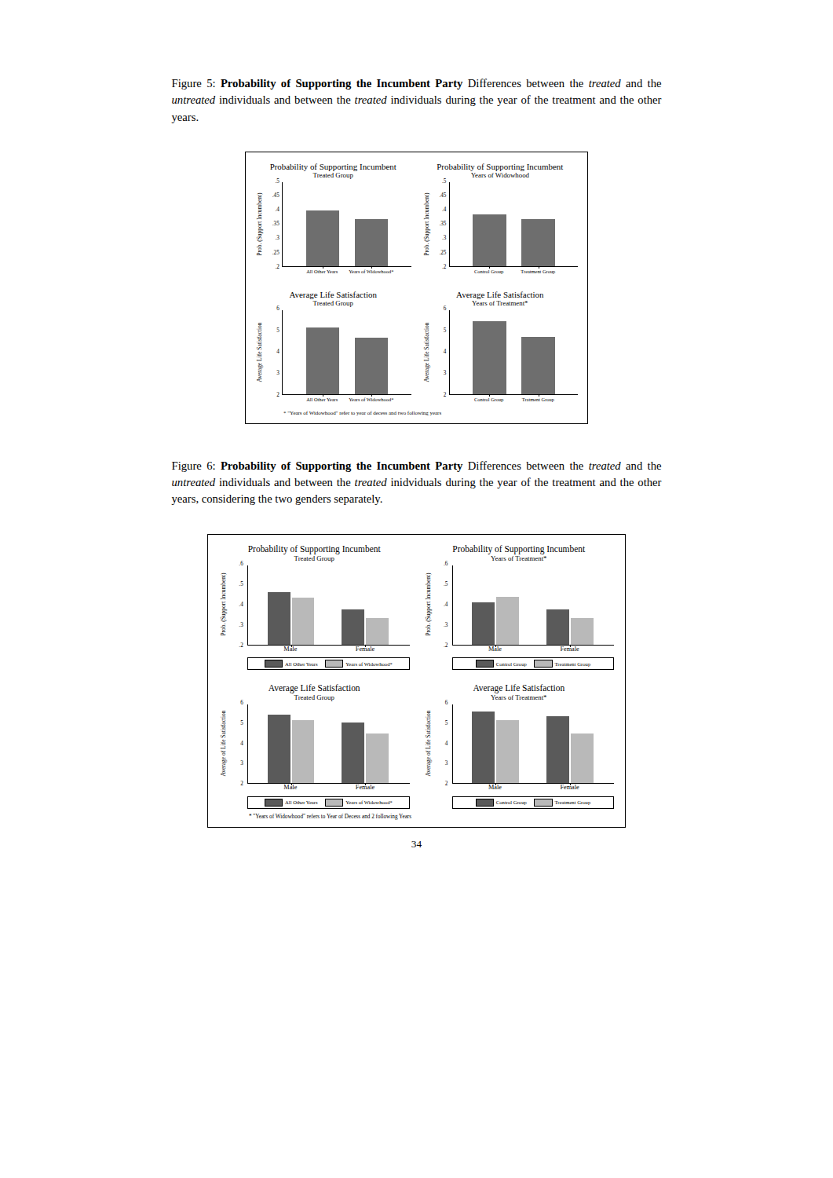Figure 5: Probability of Supporting the Incumbent Party Differences between the treated and the untreated individuals and between the treated individuals during the year of the treatment and the other years.
Probability of Supporting IncumbentTreated Group
Prob. (Support Incumbent)
.5
.45
.4
.35
.3
.25
.2
All Other Years Years of Widowhood*
Probability of Supporting IncumbentYears of Widowhood
Prob. (Support Incumbent)
.5
.45
.4
.35
.3
.25
.2
Control Group Treatment Group
Average Life SatisfactionTreated Group
Average Life Satisfaction
6
5
4
3
2
All Other Years Years of Widowhood*
Average Life SatisfactionYears of Treatment*
Average Life Satisfaction
6
5
4
3
2
Control Group Tratment Group
* "Years of Widowhood" refer to year of decess and two following years
Figure 6: Probability of Supporting the Incumbent Party Differences between the treated and the untreated individuals and between the treated inidviduals during the year of the treatment and the other years, considering the two genders separately.
Probability of Supporting IncumbentTreated Group
Prob. (Support Incumbent)
.6
.5
.4
.3
.2
Male Female
All Other Years
Years of Widowhood*
Probability of Supporting IncumbentYears of Treatment*
Prob. (Support Incumbent)
.6
.5
.4
.3
.2
Male Female
Control Group
Treatment Group
Average Life SatisfactionTreated Group
Average of Life Satisfaction
6
5
4
3
2
Male Female
All Other Years
Years of Widowhood*
Average Life SatisfactionYears of Treatment*
Average of Life Satisfaction
6
5
4
3
2
Male Female
Control Group
Treatment Group
* "Years of Widowhood" refers to Year of Decess and 2 following Years
34